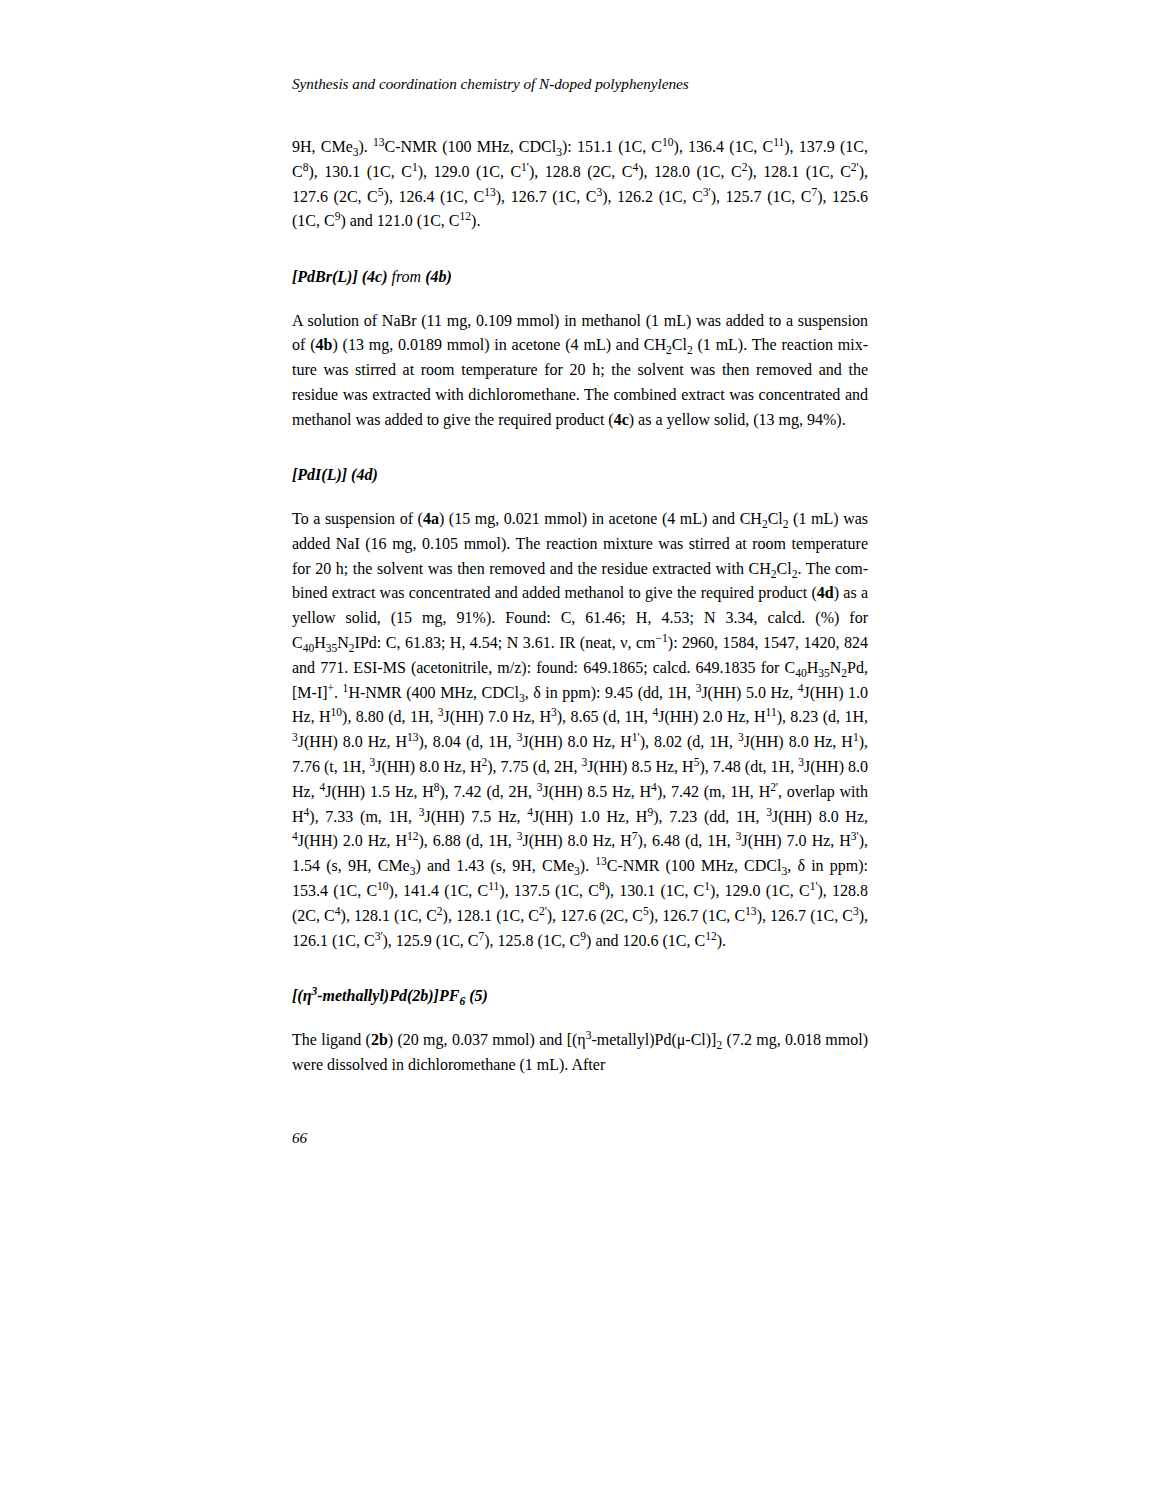Synthesis and coordination chemistry of N-doped polyphenylenes
9H, CMe3). 13C-NMR (100 MHz, CDCl3): 151.1 (1C, C10), 136.4 (1C, C11), 137.9 (1C, C8), 130.1 (1C, C1), 129.0 (1C, C1'), 128.8 (2C, C4), 128.0 (1C, C2), 128.1 (1C, C2'), 127.6 (2C, C5), 126.4 (1C, C13), 126.7 (1C, C3), 126.2 (1C, C3'), 125.7 (1C, C7), 125.6 (1C, C9) and 121.0 (1C, C12).
[PdBr(L)] (4c) from (4b)
A solution of NaBr (11 mg, 0.109 mmol) in methanol (1 mL) was added to a suspension of (4b) (13 mg, 0.0189 mmol) in acetone (4 mL) and CH2Cl2 (1 mL). The reaction mixture was stirred at room temperature for 20 h; the solvent was then removed and the residue was extracted with dichloromethane. The combined extract was concentrated and methanol was added to give the required product (4c) as a yellow solid, (13 mg, 94%).
[PdI(L)] (4d)
To a suspension of (4a) (15 mg, 0.021 mmol) in acetone (4 mL) and CH2Cl2 (1 mL) was added NaI (16 mg, 0.105 mmol). The reaction mixture was stirred at room temperature for 20 h; the solvent was then removed and the residue extracted with CH2Cl2. The combined extract was concentrated and added methanol to give the required product (4d) as a yellow solid, (15 mg, 91%). Found: C, 61.46; H, 4.53; N 3.34, calcd. (%) for C40H35N2IPd: C, 61.83; H, 4.54; N 3.61. IR (neat, ν, cm−1): 2960, 1584, 1547, 1420, 824 and 771. ESI-MS (acetonitrile, m/z): found: 649.1865; calcd. 649.1835 for C40H35N2Pd, [M-I]+. 1H-NMR (400 MHz, CDCl3, δ in ppm): 9.45 (dd, 1H, 3J(HH) 5.0 Hz, 4J(HH) 1.0 Hz, H10), 8.80 (d, 1H, 3J(HH) 7.0 Hz, H3), 8.65 (d, 1H, 4J(HH) 2.0 Hz, H11), 8.23 (d, 1H, 3J(HH) 8.0 Hz, H13), 8.04 (d, 1H, 3J(HH) 8.0 Hz, H1'), 8.02 (d, 1H, 3J(HH) 8.0 Hz, H1), 7.76 (t, 1H, 3J(HH) 8.0 Hz, H2), 7.75 (d, 2H, 3J(HH) 8.5 Hz, H5), 7.48 (dt, 1H, 3J(HH) 8.0 Hz, 4J(HH) 1.5 Hz, H8), 7.42 (d, 2H, 3J(HH) 8.5 Hz, H4), 7.42 (m, 1H, H2', overlap with H4), 7.33 (m, 1H, 3J(HH) 7.5 Hz, 4J(HH) 1.0 Hz, H9), 7.23 (dd, 1H, 3J(HH) 8.0 Hz, 4J(HH) 2.0 Hz, H12), 6.88 (d, 1H, 3J(HH) 8.0 Hz, H7), 6.48 (d, 1H, 3J(HH) 7.0 Hz, H3'), 1.54 (s, 9H, CMe3) and 1.43 (s, 9H, CMe3). 13C-NMR (100 MHz, CDCl3, δ in ppm): 153.4 (1C, C10), 141.4 (1C, C11), 137.5 (1C, C8), 130.1 (1C, C1), 129.0 (1C, C1'), 128.8 (2C, C4), 128.1 (1C, C2), 128.1 (1C, C2'), 127.6 (2C, C5), 126.7 (1C, C13), 126.7 (1C, C3), 126.1 (1C, C3'), 125.9 (1C, C7), 125.8 (1C, C9) and 120.6 (1C, C12).
[(η3-methallyl)Pd(2b)]PF6 (5)
The ligand (2b) (20 mg, 0.037 mmol) and [(η3-metallyl)Pd(μ-Cl)]2 (7.2 mg, 0.018 mmol) were dissolved in dichloromethane (1 mL). After
66